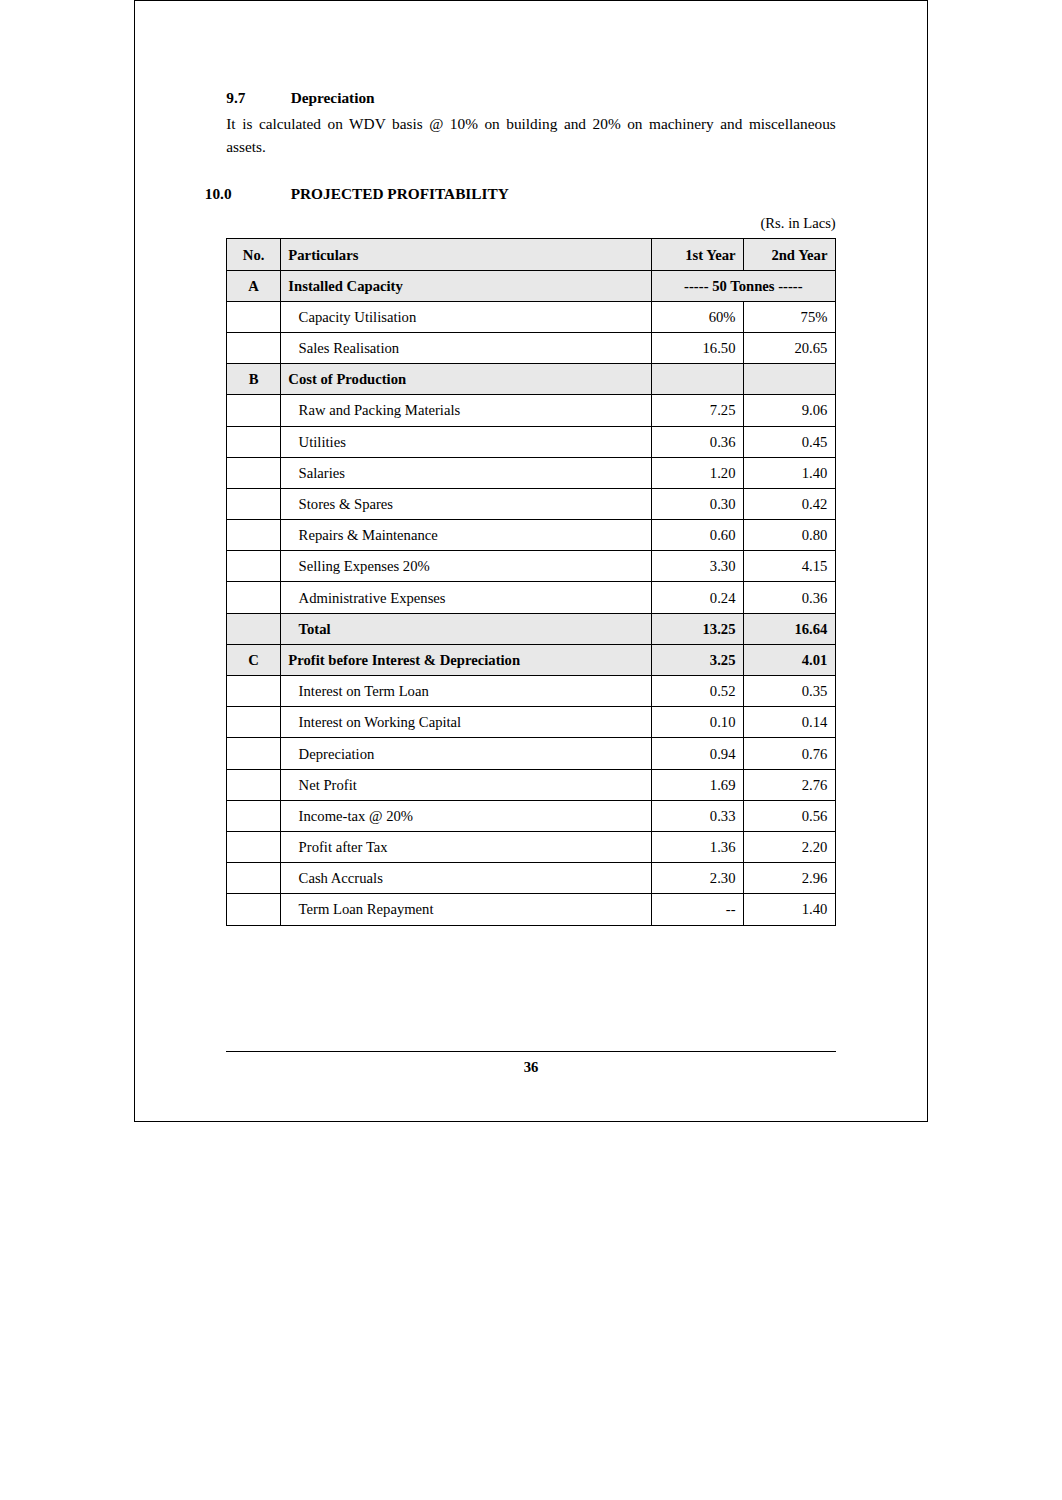9.7 Depreciation
It is calculated on WDV basis @ 10% on building and 20% on machinery and miscellaneous assets.
10.0 PROJECTED PROFITABILITY
(Rs. in Lacs)
| No. | Particulars | 1st Year | 2nd Year |
| --- | --- | --- | --- |
| A | Installed Capacity | ----- 50 Tonnes ----- |
| | Capacity Utilisation | 60% | 75% |
| | Sales Realisation | 16.50 | 20.65 |
| B | Cost of Production | | |
| | Raw and Packing Materials | 7.25 | 9.06 |
| | Utilities | 0.36 | 0.45 |
| | Salaries | 1.20 | 1.40 |
| | Stores & Spares | 0.30 | 0.42 |
| | Repairs & Maintenance | 0.60 | 0.80 |
| | Selling Expenses 20% | 3.30 | 4.15 |
| | Administrative Expenses | 0.24 | 0.36 |
| | Total | 13.25 | 16.64 |
| C | Profit before Interest & Depreciation | 3.25 | 4.01 |
| | Interest on Term Loan | 0.52 | 0.35 |
| | Interest on Working Capital | 0.10 | 0.14 |
| | Depreciation | 0.94 | 0.76 |
| | Net Profit | 1.69 | 2.76 |
| | Income-tax @ 20% | 0.33 | 0.56 |
| | Profit after Tax | 1.36 | 2.20 |
| | Cash Accruals | 2.30 | 2.96 |
| | Term Loan Repayment | -- | 1.40 |
36